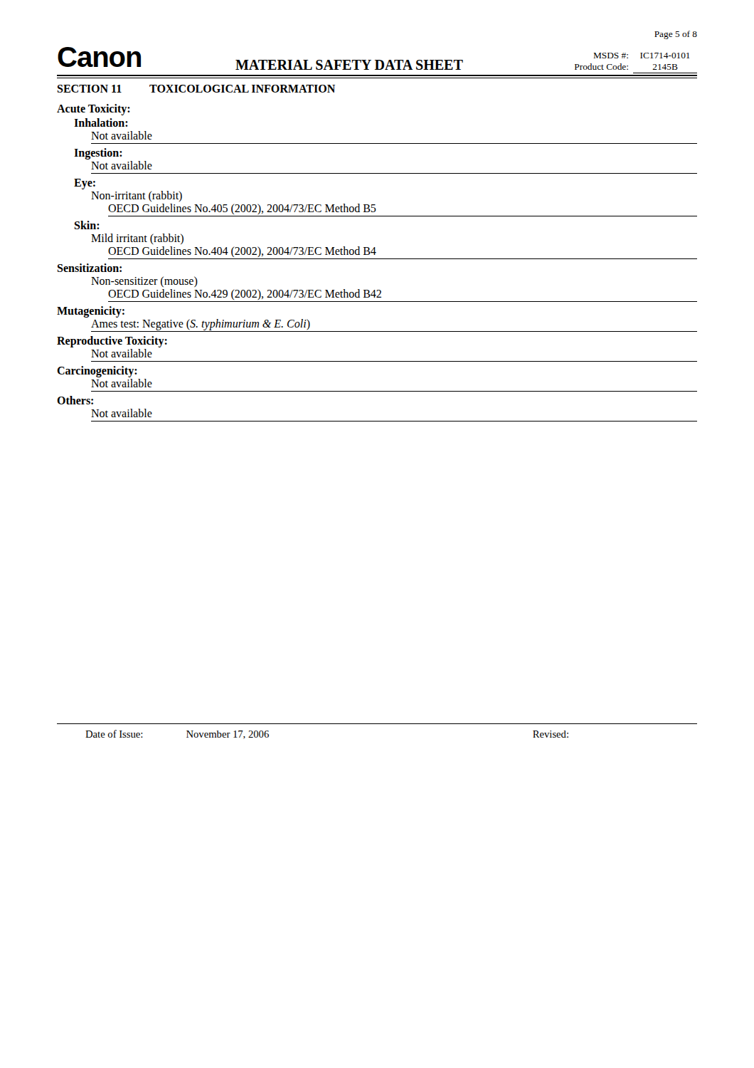Page 5 of 8
| Canon | MATERIAL SAFETY DATA SHEET | MSDS #: IC1714-0101 Product Code: 2145B |
SECTION 11 TOXICOLOGICAL INFORMATION
Acute Toxicity:
Inhalation:
Not available
Ingestion:
Not available
Eye:
Non-irritant (rabbit)
OECD Guidelines No.405 (2002), 2004/73/EC Method B5
Skin:
Mild irritant (rabbit)
OECD Guidelines No.404 (2002), 2004/73/EC Method B4
Sensitization:
Non-sensitizer (mouse)
OECD Guidelines No.429 (2002), 2004/73/EC Method B42
Mutagenicity:
Ames test: Negative (S. typhimurium & E. Coli)
Reproductive Toxicity:
Not available
Carcinogenicity:
Not available
Others:
Not available
Date of Issue: November 17, 2006 Revised: